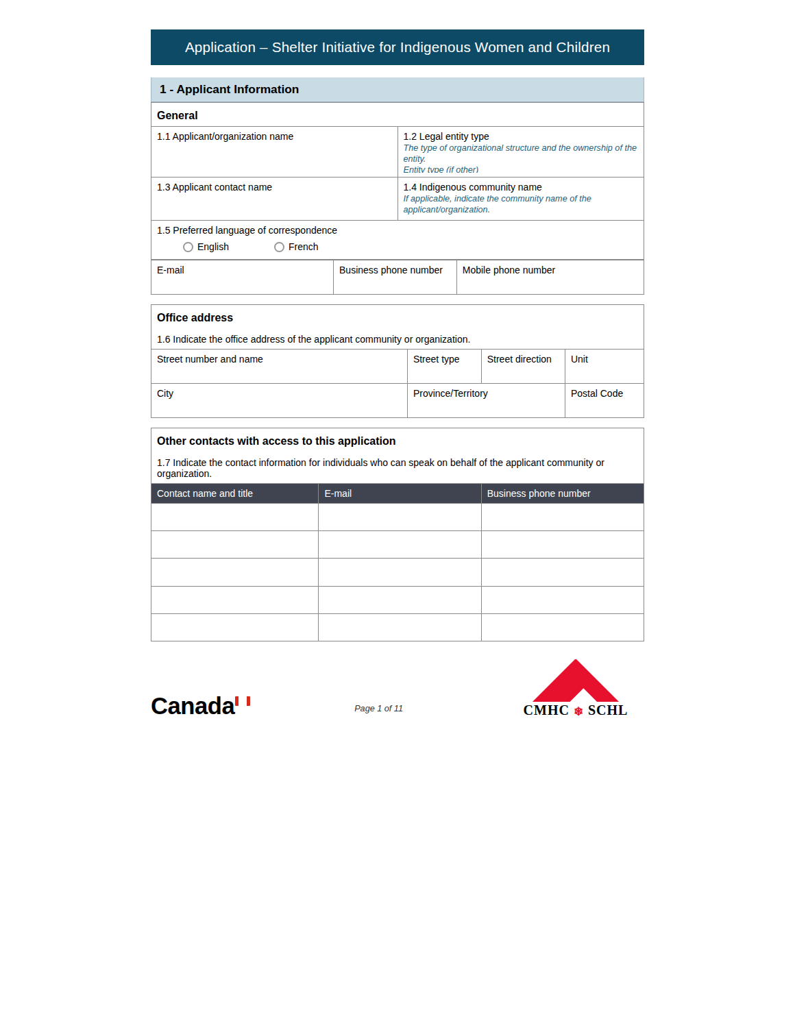Application – Shelter Initiative for Indigenous Women and Children
1 - Applicant Information
General
| 1.1 Applicant/organization name | 1.2 Legal entity type The type of organizational structure and the ownership of the entity. Entity type (if other) |
| 1.3 Applicant contact name | 1.4 Indigenous community name If applicable, indicate the community name of the applicant/organization. |
| 1.5 Preferred language of correspondence English French |
| E-mail | Business phone number | Mobile phone number |
Office address
1.6 Indicate the office address of the applicant community or organization.
| Street number and name | Street type | Street direction | Unit |
| City | Province/Territory | Postal Code |
Other contacts with access to this application
1.7 Indicate the contact information for individuals who can speak on behalf of the applicant community or organization.
| Contact name and title | E-mail | Business phone number |
Canada
Page 1 of 11
CMHC ❄ SCHL